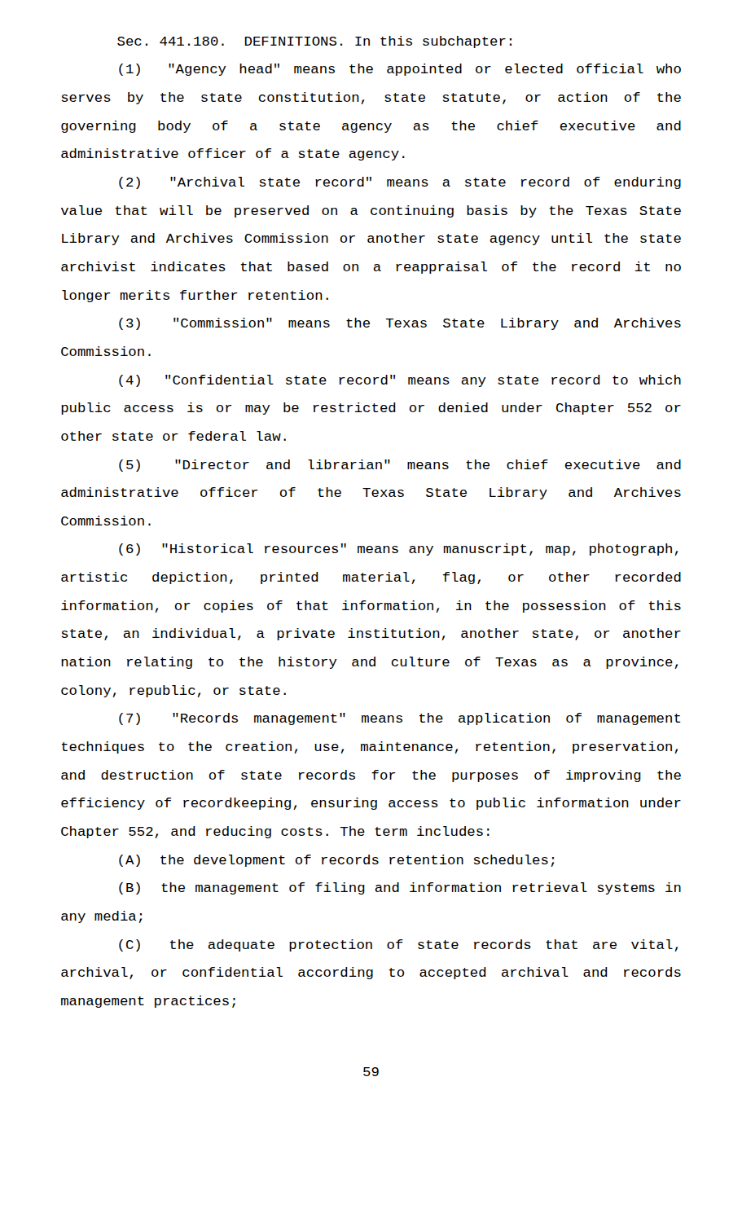Sec. 441.180. DEFINITIONS. In this subchapter:
(1) "Agency head" means the appointed or elected official who serves by the state constitution, state statute, or action of the governing body of a state agency as the chief executive and administrative officer of a state agency.
(2) "Archival state record" means a state record of enduring value that will be preserved on a continuing basis by the Texas State Library and Archives Commission or another state agency until the state archivist indicates that based on a reappraisal of the record it no longer merits further retention.
(3) "Commission" means the Texas State Library and Archives Commission.
(4) "Confidential state record" means any state record to which public access is or may be restricted or denied under Chapter 552 or other state or federal law.
(5) "Director and librarian" means the chief executive and administrative officer of the Texas State Library and Archives Commission.
(6) "Historical resources" means any manuscript, map, photograph, artistic depiction, printed material, flag, or other recorded information, or copies of that information, in the possession of this state, an individual, a private institution, another state, or another nation relating to the history and culture of Texas as a province, colony, republic, or state.
(7) "Records management" means the application of management techniques to the creation, use, maintenance, retention, preservation, and destruction of state records for the purposes of improving the efficiency of recordkeeping, ensuring access to public information under Chapter 552, and reducing costs. The term includes:
(A) the development of records retention schedules;
(B) the management of filing and information retrieval systems in any media;
(C) the adequate protection of state records that are vital, archival, or confidential according to accepted archival and records management practices;
59